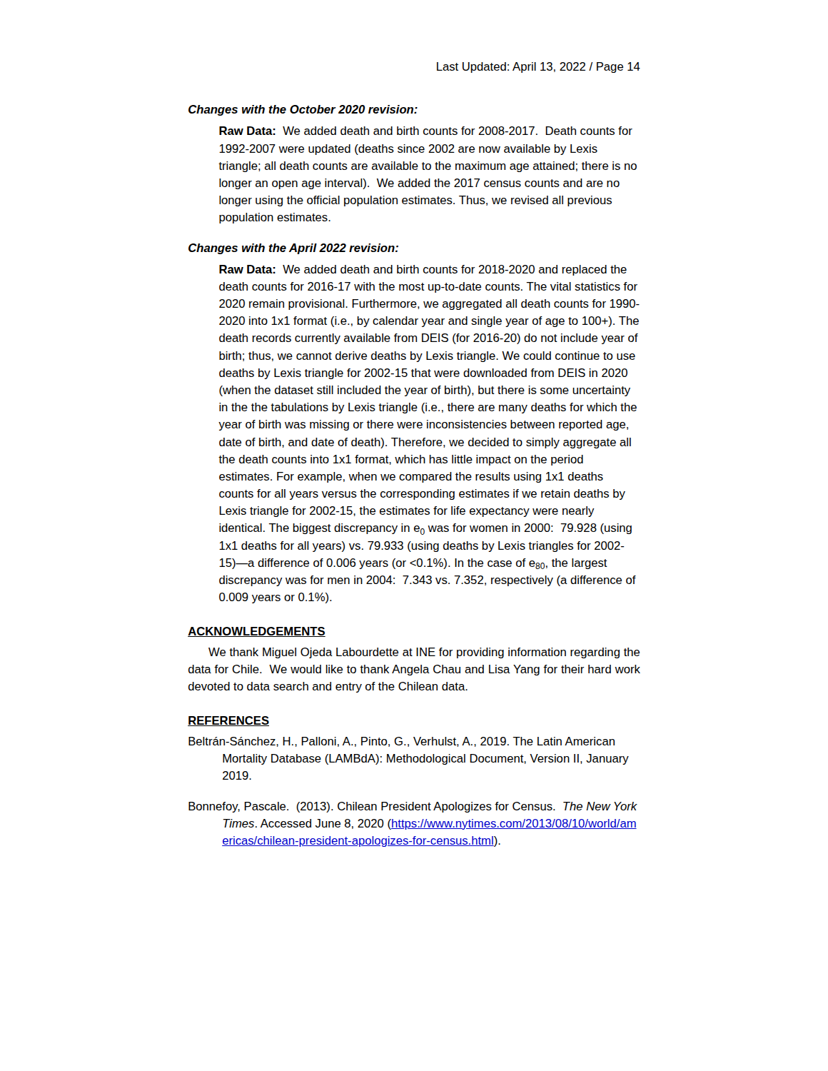Last Updated: April 13, 2022 / Page 14
Changes with the October 2020 revision:
Raw Data: We added death and birth counts for 2008-2017. Death counts for 1992-2007 were updated (deaths since 2002 are now available by Lexis triangle; all death counts are available to the maximum age attained; there is no longer an open age interval). We added the 2017 census counts and are no longer using the official population estimates. Thus, we revised all previous population estimates.
Changes with the April 2022 revision:
Raw Data: We added death and birth counts for 2018-2020 and replaced the death counts for 2016-17 with the most up-to-date counts. The vital statistics for 2020 remain provisional. Furthermore, we aggregated all death counts for 1990-2020 into 1x1 format (i.e., by calendar year and single year of age to 100+). The death records currently available from DEIS (for 2016-20) do not include year of birth; thus, we cannot derive deaths by Lexis triangle. We could continue to use deaths by Lexis triangle for 2002-15 that were downloaded from DEIS in 2020 (when the dataset still included the year of birth), but there is some uncertainty in the the tabulations by Lexis triangle (i.e., there are many deaths for which the year of birth was missing or there were inconsistencies between reported age, date of birth, and date of death). Therefore, we decided to simply aggregate all the death counts into 1x1 format, which has little impact on the period estimates. For example, when we compared the results using 1x1 deaths counts for all years versus the corresponding estimates if we retain deaths by Lexis triangle for 2002-15, the estimates for life expectancy were nearly identical. The biggest discrepancy in e0 was for women in 2000: 79.928 (using 1x1 deaths for all years) vs. 79.933 (using deaths by Lexis triangles for 2002-15)—a difference of 0.006 years (or <0.1%). In the case of e80, the largest discrepancy was for men in 2004: 7.343 vs. 7.352, respectively (a difference of 0.009 years or 0.1%).
ACKNOWLEDGEMENTS
We thank Miguel Ojeda Labourdette at INE for providing information regarding the data for Chile. We would like to thank Angela Chau and Lisa Yang for their hard work devoted to data search and entry of the Chilean data.
REFERENCES
Beltrán-Sánchez, H., Palloni, A., Pinto, G., Verhulst, A., 2019. The Latin American Mortality Database (LAMBdA): Methodological Document, Version II, January 2019.
Bonnefoy, Pascale. (2013). Chilean President Apologizes for Census. The New York Times. Accessed June 8, 2020 (https://www.nytimes.com/2013/08/10/world/americas/chilean-president-apologizes-for-census.html).